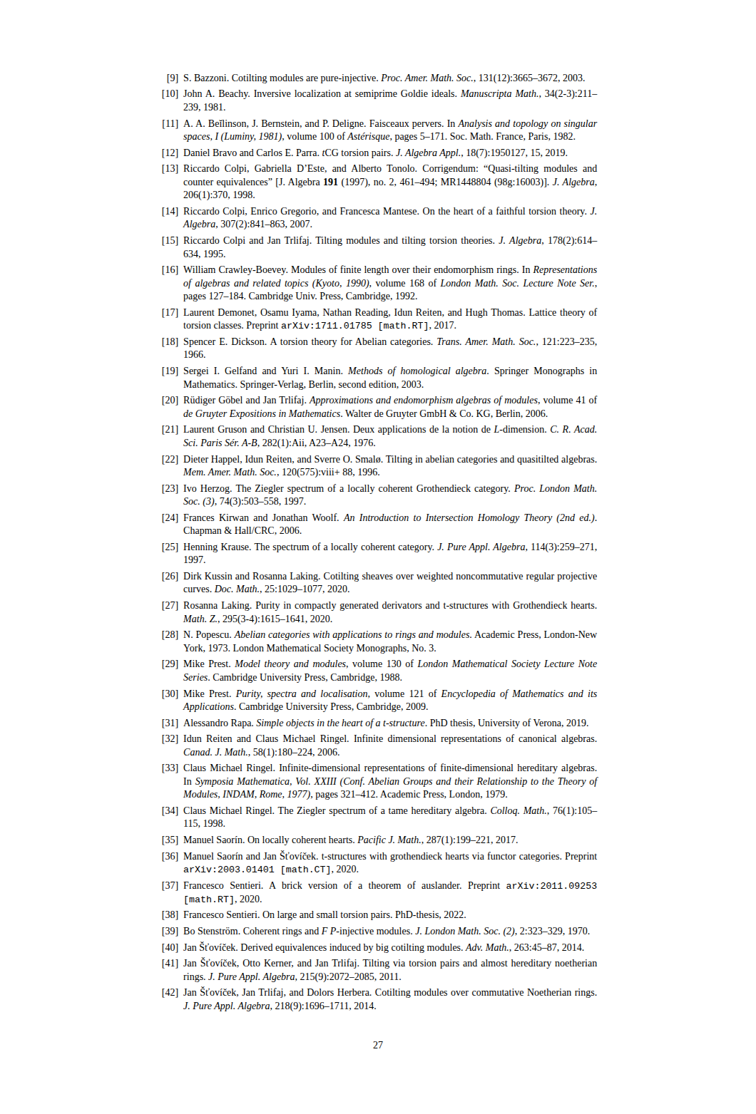[9] S. Bazzoni. Cotilting modules are pure-injective. Proc. Amer. Math. Soc., 131(12):3665–3672, 2003.
[10] John A. Beachy. Inversive localization at semiprime Goldie ideals. Manuscripta Math., 34(2-3):211–239, 1981.
[11] A. A. Beĭlinson, J. Bernstein, and P. Deligne. Faisceaux pervers. In Analysis and topology on singular spaces, I (Luminy, 1981), volume 100 of Astérisque, pages 5–171. Soc. Math. France, Paris, 1982.
[12] Daniel Bravo and Carlos E. Parra. t CG torsion pairs. J. Algebra Appl., 18(7):1950127, 15, 2019.
[13] Riccardo Colpi, Gabriella D’Este, and Alberto Tonolo. Corrigendum: “Quasi-tilting modules and counter equivalences” [J. Algebra 191 (1997), no. 2, 461–494; MR1448804 (98g:16003)]. J. Algebra, 206(1):370, 1998.
[14] Riccardo Colpi, Enrico Gregorio, and Francesca Mantese. On the heart of a faithful torsion theory. J. Algebra, 307(2):841–863, 2007.
[15] Riccardo Colpi and Jan Trlifaj. Tilting modules and tilting torsion theories. J. Algebra, 178(2):614–634, 1995.
[16] William Crawley-Boevey. Modules of finite length over their endomorphism rings. In Representations of algebras and related topics (Kyoto, 1990), volume 168 of London Math. Soc. Lecture Note Ser., pages 127–184. Cambridge Univ. Press, Cambridge, 1992.
[17] Laurent Demonet, Osamu Iyama, Nathan Reading, Idun Reiten, and Hugh Thomas. Lattice theory of torsion classes. Preprint arXiv:1711.01785 [math.RT], 2017.
[18] Spencer E. Dickson. A torsion theory for Abelian categories. Trans. Amer. Math. Soc., 121:223–235, 1966.
[19] Sergei I. Gelfand and Yuri I. Manin. Methods of homological algebra. Springer Monographs in Mathematics. Springer-Verlag, Berlin, second edition, 2003.
[20] Rüdiger Göbel and Jan Trlifaj. Approximations and endomorphism algebras of modules, volume 41 of de Gruyter Expositions in Mathematics. Walter de Gruyter GmbH & Co. KG, Berlin, 2006.
[21] Laurent Gruson and Christian U. Jensen. Deux applications de la notion de L-dimension. C. R. Acad. Sci. Paris Sér. A-B, 282(1):Aii, A23–A24, 1976.
[22] Dieter Happel, Idun Reiten, and Sverre O. Smalø. Tilting in abelian categories and quasitilted algebras. Mem. Amer. Math. Soc., 120(575):viii+ 88, 1996.
[23] Ivo Herzog. The Ziegler spectrum of a locally coherent Grothendieck category. Proc. London Math. Soc. (3), 74(3):503–558, 1997.
[24] Frances Kirwan and Jonathan Woolf. An Introduction to Intersection Homology Theory (2nd ed.). Chapman & Hall/CRC, 2006.
[25] Henning Krause. The spectrum of a locally coherent category. J. Pure Appl. Algebra, 114(3):259–271, 1997.
[26] Dirk Kussin and Rosanna Laking. Cotilting sheaves over weighted noncommutative regular projective curves. Doc. Math., 25:1029–1077, 2020.
[27] Rosanna Laking. Purity in compactly generated derivators and t-structures with Grothendieck hearts. Math. Z., 295(3-4):1615–1641, 2020.
[28] N. Popescu. Abelian categories with applications to rings and modules. Academic Press, London-New York, 1973. London Mathematical Society Monographs, No. 3.
[29] Mike Prest. Model theory and modules, volume 130 of London Mathematical Society Lecture Note Series. Cambridge University Press, Cambridge, 1988.
[30] Mike Prest. Purity, spectra and localisation, volume 121 of Encyclopedia of Mathematics and its Applications. Cambridge University Press, Cambridge, 2009.
[31] Alessandro Rapa. Simple objects in the heart of a t-structure. PhD thesis, University of Verona, 2019.
[32] Idun Reiten and Claus Michael Ringel. Infinite dimensional representations of canonical algebras. Canad. J. Math., 58(1):180–224, 2006.
[33] Claus Michael Ringel. Infinite-dimensional representations of finite-dimensional hereditary algebras. In Symposia Mathematica, Vol. XXIII (Conf. Abelian Groups and their Relationship to the Theory of Modules, INDAM, Rome, 1977), pages 321–412. Academic Press, London, 1979.
[34] Claus Michael Ringel. The Ziegler spectrum of a tame hereditary algebra. Colloq. Math., 76(1):105–115, 1998.
[35] Manuel Saorín. On locally coherent hearts. Pacific J. Math., 287(1):199–221, 2017.
[36] Manuel Saorín and Jan Šťovíček. t-structures with grothendieck hearts via functor categories. Preprint arXiv:2003.01401 [math.CT], 2020.
[37] Francesco Sentieri. A brick version of a theorem of auslander. Preprint arXiv:2011.09253 [math.RT], 2020.
[38] Francesco Sentieri. On large and small torsion pairs. PhD-thesis, 2022.
[39] Bo Stenström. Coherent rings and F P-injective modules. J. London Math. Soc. (2), 2:323–329, 1970.
[40] Jan Šťovíček. Derived equivalences induced by big cotilting modules. Adv. Math., 263:45–87, 2014.
[41] Jan Šťovíček, Otto Kerner, and Jan Trlifaj. Tilting via torsion pairs and almost hereditary noetherian rings. J. Pure Appl. Algebra, 215(9):2072–2085, 2011.
[42] Jan Šťovíček, Jan Trlifaj, and Dolors Herbera. Cotilting modules over commutative Noetherian rings. J. Pure Appl. Algebra, 218(9):1696–1711, 2014.
27